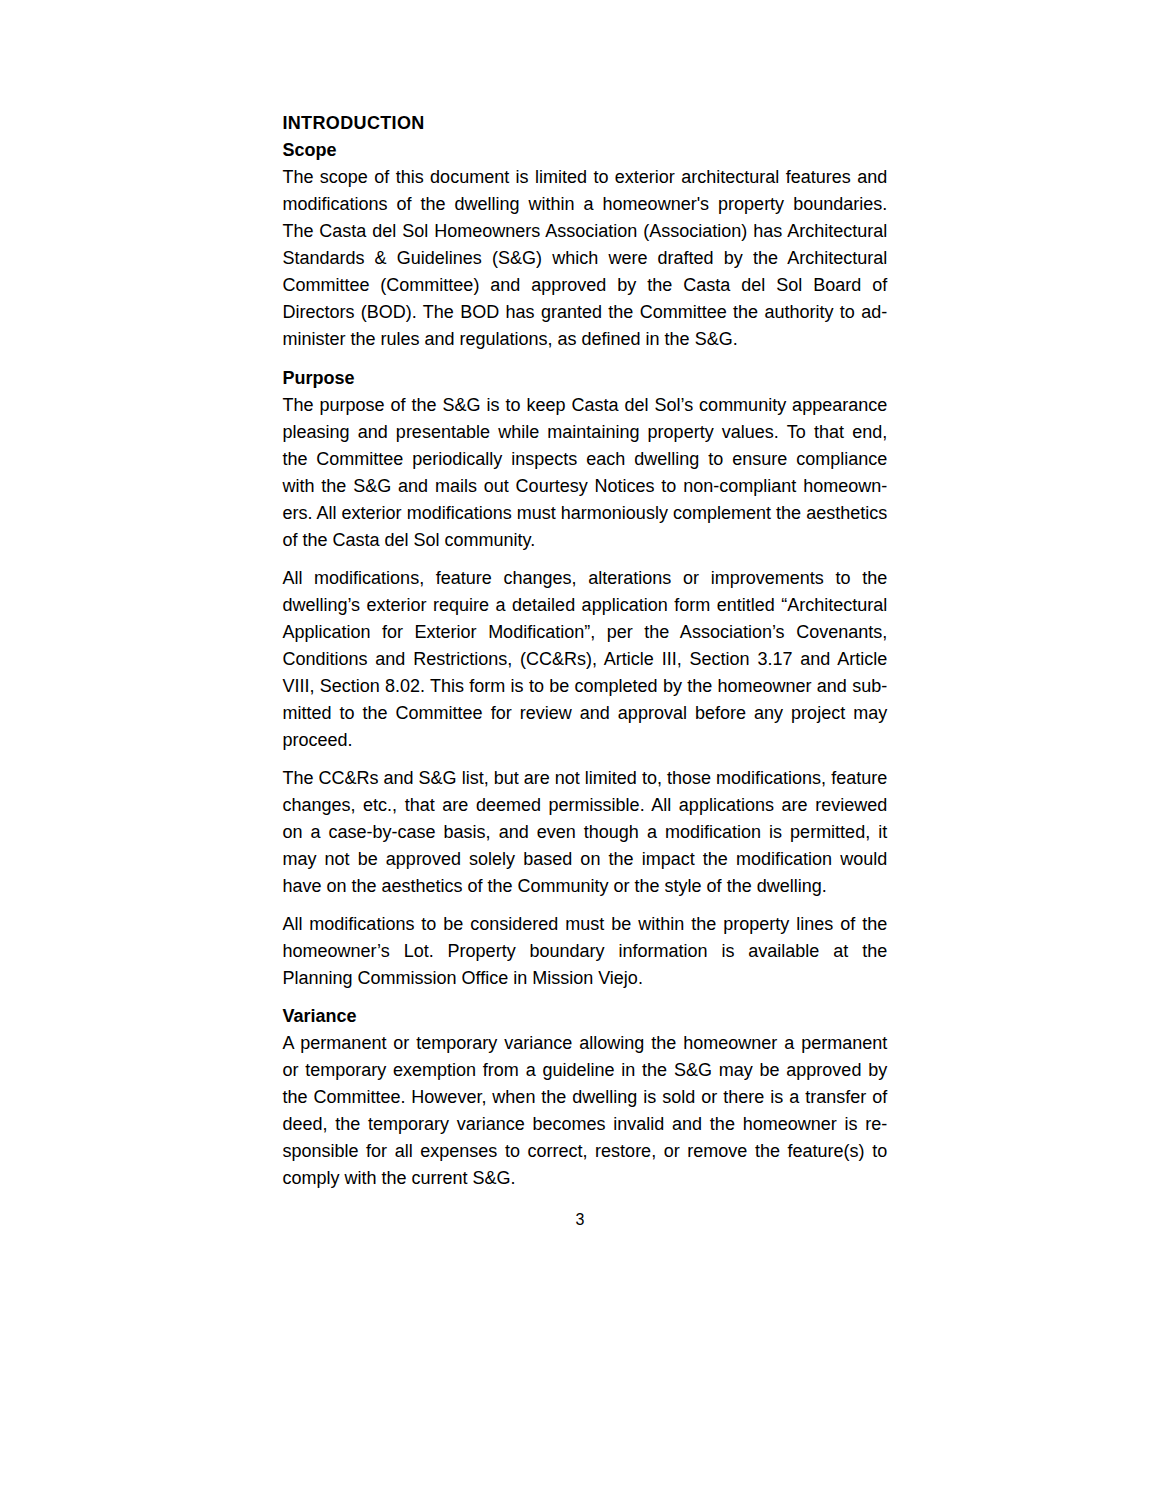INTRODUCTION
Scope
The scope of this document is limited to exterior architectural features and modifications of the dwelling within a homeowner's property boundaries. The Casta del Sol Homeowners Association (Association) has Architectural Standards & Guidelines (S&G) which were drafted by the Architectural Committee (Committee) and approved by the Casta del Sol Board of Directors (BOD). The BOD has granted the Committee the authority to administer the rules and regulations, as defined in the S&G.
Purpose
The purpose of the S&G is to keep Casta del Sol’s community appearance pleasing and presentable while maintaining property values. To that end, the Committee periodically inspects each dwelling to ensure compliance with the S&G and mails out Courtesy Notices to non-compliant homeowners. All exterior modifications must harmoniously complement the aesthetics of the Casta del Sol community.
All modifications, feature changes, alterations or improvements to the dwelling’s exterior require a detailed application form entitled “Architectural Application for Exterior Modification”, per the Association’s Covenants, Conditions and Restrictions, (CC&Rs), Article III, Section 3.17 and Article VIII, Section 8.02. This form is to be completed by the homeowner and submitted to the Committee for review and approval before any project may proceed.
The CC&Rs and S&G list, but are not limited to, those modifications, feature changes, etc., that are deemed permissible. All applications are reviewed on a case-by-case basis, and even though a modification is permitted, it may not be approved solely based on the impact the modification would have on the aesthetics of the Community or the style of the dwelling.
All modifications to be considered must be within the property lines of the homeowner’s Lot. Property boundary information is available at the Planning Commission Office in Mission Viejo.
Variance
A permanent or temporary variance allowing the homeowner a permanent or temporary exemption from a guideline in the S&G may be approved by the Committee. However, when the dwelling is sold or there is a transfer of deed, the temporary variance becomes invalid and the homeowner is responsible for all expenses to correct, restore, or remove the feature(s) to comply with the current S&G.
3